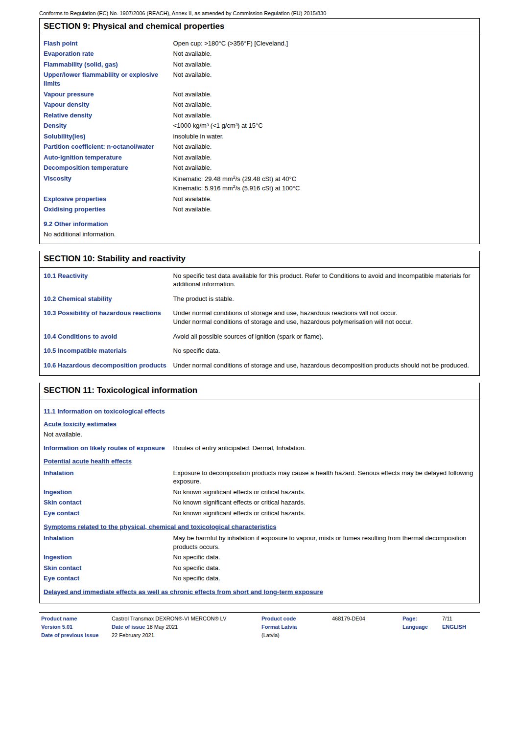Conforms to Regulation (EC) No. 1907/2006 (REACH), Annex II, as amended by Commission Regulation (EU) 2015/830
SECTION 9: Physical and chemical properties
| Flash point | Open cup: >180°C (>356°F) [Cleveland.] |
| Evaporation rate | Not available. |
| Flammability (solid, gas) | Not available. |
| Upper/lower flammability or explosive limits | Not available. |
| Vapour pressure | Not available. |
| Vapour density | Not available. |
| Relative density | Not available. |
| Density | <1000 kg/m³ (<1 g/cm³) at 15°C |
| Solubility(ies) | insoluble in water. |
| Partition coefficient: n-octanol/water | Not available. |
| Auto-ignition temperature | Not available. |
| Decomposition temperature | Not available. |
| Viscosity | Kinematic: 29.48 mm 2 /s (29.48 cSt) at 40°C Kinematic: 5.916 mm 2 /s (5.916 cSt) at 100°C |
| Explosive properties | Not available. |
| Oxidising properties | Not available. |
9.2 Other information
No additional information.
SECTION 10: Stability and reactivity
| 10.1 Reactivity | No specific test data available for this product. Refer to Conditions to avoid and Incompatible materials for additional information. |
| 10.2 Chemical stability | The product is stable. |
| 10.3 Possibility of hazardous reactions | Under normal conditions of storage and use, hazardous reactions will not occur. Under normal conditions of storage and use, hazardous polymerisation will not occur. |
| 10.4 Conditions to avoid | Avoid all possible sources of ignition (spark or flame). |
| 10.5 Incompatible materials | No specific data. |
| 10.6 Hazardous decomposition products | Under normal conditions of storage and use, hazardous decomposition products should not be produced. |
SECTION 11: Toxicological information
11.1 Information on toxicological effects
Acute toxicity estimates
Not available.
| Information on likely routes of exposure | Routes of entry anticipated: Dermal, Inhalation. |
Potential acute health effects
| Inhalation | Exposure to decomposition products may cause a health hazard. Serious effects may be delayed following exposure. |
| Ingestion | No known significant effects or critical hazards. |
| Skin contact | No known significant effects or critical hazards. |
| Eye contact | No known significant effects or critical hazards. |
Symptoms related to the physical, chemical and toxicological characteristics
| Inhalation | May be harmful by inhalation if exposure to vapour, mists or fumes resulting from thermal decomposition products occurs. |
| Ingestion | No specific data. |
| Skin contact | No specific data. |
| Eye contact | No specific data. |
Delayed and immediate effects as well as chronic effects from short and long-term exposure
| Product name | Castrol Transmax DEXRON®-VI MERCON® LV | Product code | 468179-DE04 | Page: | 7/11 |
| Version 5.01 | Date of issue 18 May 2021 | Format Latvia | | Language | ENGLISH |
| Date of previous issue | 22 February 2021. | (Latvia) | | | |